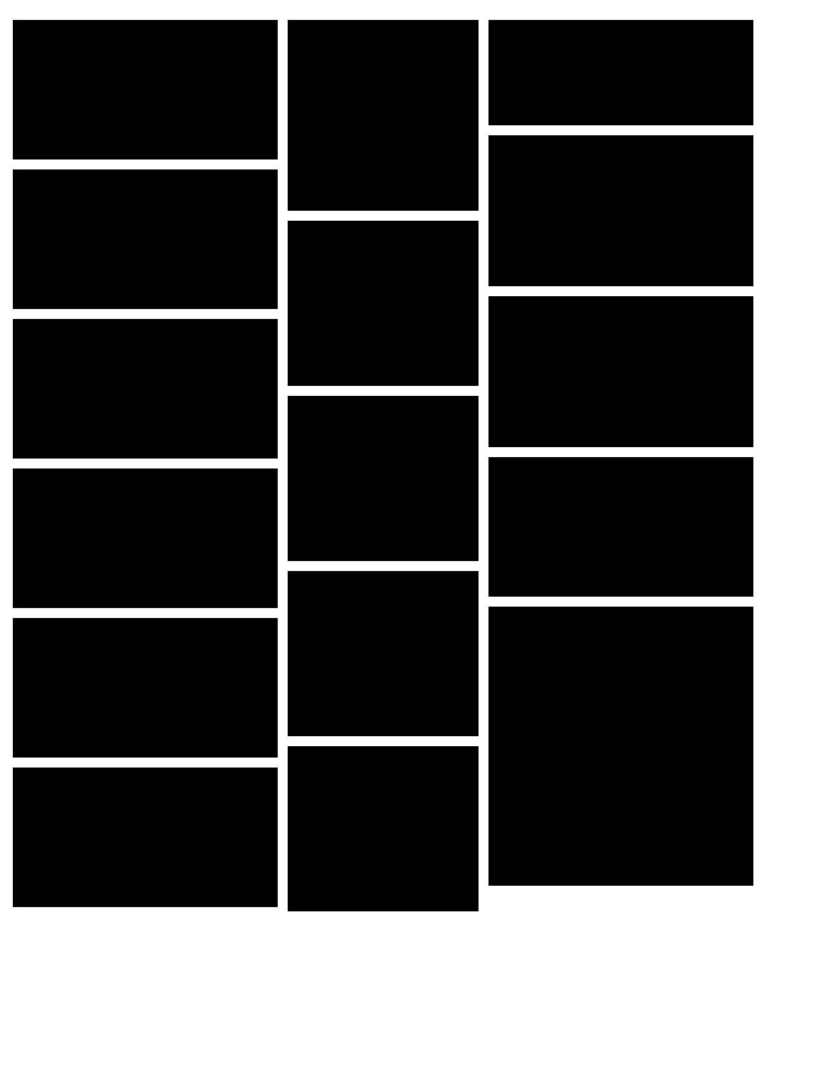Ballet Performance Photo Collage
Group of dancers in arabesque on a darkened stage.
Dancers in a line performing extended arabesques.
Trio of dancers in synchronised arabesque.
Male dancers captured mid-leap.
Young children's ballet group holding hands.
Three dancers in a port de bras position.
Solo dancer in a tendu devant.
Dancer in a tendu to the side.
Dancer in a tendu derrière.
Three dancers in attitude derrière.
Cluster of young dancers with one stepping forward.
Full company linked in a line across the stage.
Duet of dancers with parallel arm lines.
Three dancers in a sweeping group pose.
Contemporary street-dance piece under coloured lights.
Portrait of a young male dancer standing with hands on hips.